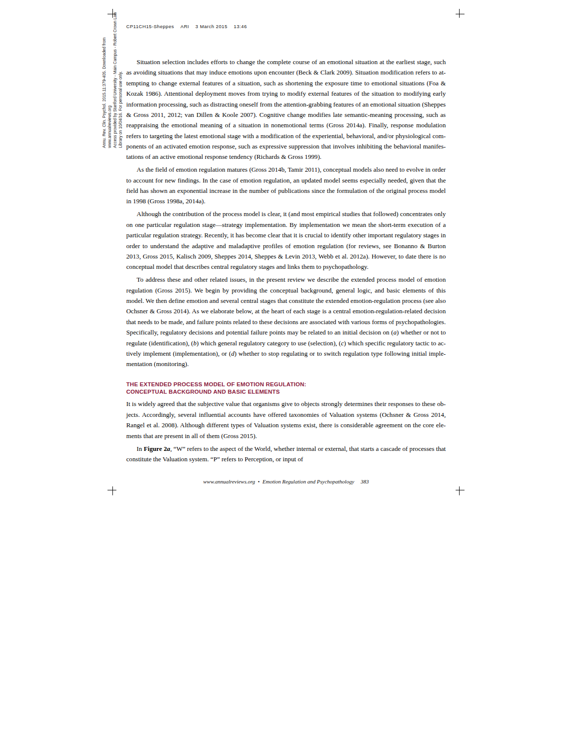CP11CH15-Sheppes ARI 3 March 2015 13:46
Annu. Rev. Clin. Psychol. 2015.11:379-405. Downloaded from www.annualreviews.org
Access provided by Stanford University - Main Campus - Robert Crown Law Library on 10/04/16. For personal use only.
Situation selection includes efforts to change the complete course of an emotional situation at the earliest stage, such as avoiding situations that may induce emotions upon encounter (Beck & Clark 2009). Situation modification refers to attempting to change external features of a situation, such as shortening the exposure time to emotional situations (Foa & Kozak 1986). Attentional deployment moves from trying to modify external features of the situation to modifying early information processing, such as distracting oneself from the attention-grabbing features of an emotional situation (Sheppes & Gross 2011, 2012; van Dillen & Koole 2007). Cognitive change modifies late semantic-meaning processing, such as reappraising the emotional meaning of a situation in nonemotional terms (Gross 2014a). Finally, response modulation refers to targeting the latest emotional stage with a modification of the experiential, behavioral, and/or physiological components of an activated emotion response, such as expressive suppression that involves inhibiting the behavioral manifestations of an active emotional response tendency (Richards & Gross 1999).
As the field of emotion regulation matures (Gross 2014b, Tamir 2011), conceptual models also need to evolve in order to account for new findings. In the case of emotion regulation, an updated model seems especially needed, given that the field has shown an exponential increase in the number of publications since the formulation of the original process model in 1998 (Gross 1998a, 2014a).
Although the contribution of the process model is clear, it (and most empirical studies that followed) concentrates only on one particular regulation stage—strategy implementation. By implementation we mean the short-term execution of a particular regulation strategy. Recently, it has become clear that it is crucial to identify other important regulatory stages in order to understand the adaptive and maladaptive profiles of emotion regulation (for reviews, see Bonanno & Burton 2013, Gross 2015, Kalisch 2009, Sheppes 2014, Sheppes & Levin 2013, Webb et al. 2012a). However, to date there is no conceptual model that describes central regulatory stages and links them to psychopathology.
To address these and other related issues, in the present review we describe the extended process model of emotion regulation (Gross 2015). We begin by providing the conceptual background, general logic, and basic elements of this model. We then define emotion and several central stages that constitute the extended emotion-regulation process (see also Ochsner & Gross 2014). As we elaborate below, at the heart of each stage is a central emotion-regulation-related decision that needs to be made, and failure points related to these decisions are associated with various forms of psychopathologies. Specifically, regulatory decisions and potential failure points may be related to an initial decision on (a) whether or not to regulate (identification), (b) which general regulatory category to use (selection), (c) which specific regulatory tactic to actively implement (implementation), or (d) whether to stop regulating or to switch regulation type following initial implementation (monitoring).
The Extended Process Model of Emotion Regulation:
Conceptual Background and Basic Elements
It is widely agreed that the subjective value that organisms give to objects strongly determines their responses to these objects. Accordingly, several influential accounts have offered taxonomies of Valuation systems (Ochsner & Gross 2014, Rangel et al. 2008). Although different types of Valuation systems exist, there is considerable agreement on the core elements that are present in all of them (Gross 2015).
In Figure 2a, “W” refers to the aspect of the World, whether internal or external, that starts a cascade of processes that constitute the Valuation system. “P” refers to Perception, or input of
www.annualreviews.org • Emotion Regulation and Psychopathology 383